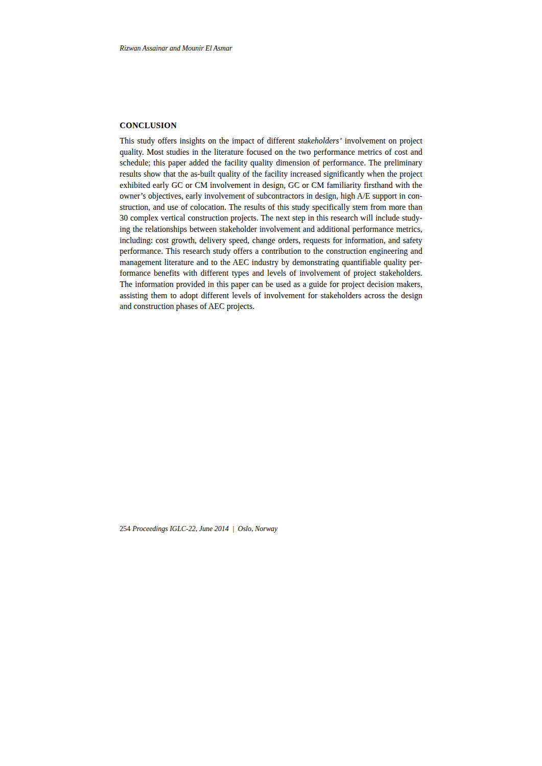Rizwan Assainar and Mounir El Asmar
Conclusion
This study offers insights on the impact of different stakeholders’ involvement on project quality. Most studies in the literature focused on the two performance metrics of cost and schedule; this paper added the facility quality dimension of performance. The preliminary results show that the as-built quality of the facility increased significantly when the project exhibited early GC or CM involvement in design, GC or CM familiarity firsthand with the owner’s objectives, early involvement of subcontractors in design, high A/E support in construction, and use of colocation. The results of this study specifically stem from more than 30 complex vertical construction projects. The next step in this research will include studying the relationships between stakeholder involvement and additional performance metrics, including: cost growth, delivery speed, change orders, requests for information, and safety performance. This research study offers a contribution to the construction engineering and management literature and to the AEC industry by demonstrating quantifiable quality performance benefits with different types and levels of involvement of project stakeholders. The information provided in this paper can be used as a guide for project decision makers, assisting them to adopt different levels of involvement for stakeholders across the design and construction phases of AEC projects.
254 Proceedings IGLC-22, June 2014 | Oslo, Norway